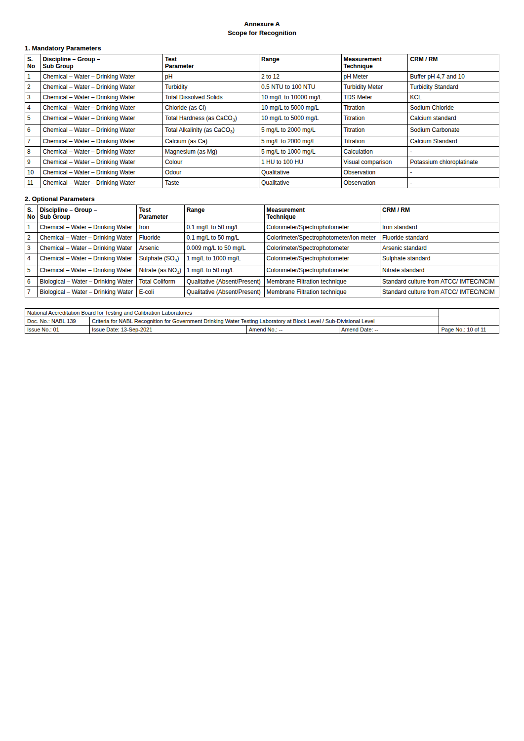Annexure A
Scope for Recognition
1. Mandatory Parameters
| S. No | Discipline – Group – Sub Group | Test Parameter | Range | Measurement Technique | CRM / RM |
| --- | --- | --- | --- | --- | --- |
| 1 | Chemical – Water – Drinking Water | pH | 2 to 12 | pH Meter | Buffer pH 4,7 and 10 |
| 2 | Chemical – Water – Drinking Water | Turbidity | 0.5 NTU to 100 NTU | Turbidity Meter | Turbidity Standard |
| 3 | Chemical – Water – Drinking Water | Total Dissolved Solids | 10 mg/L to 10000 mg/L | TDS Meter | KCL |
| 4 | Chemical – Water – Drinking Water | Chloride (as Cl) | 10 mg/L to 5000 mg/L | Titration | Sodium Chloride |
| 5 | Chemical – Water – Drinking Water | Total Hardness (as CaCO 3 ) | 10 mg/L to 5000 mg/L | Titration | Calcium standard |
| 6 | Chemical – Water – Drinking Water | Total Alkalinity (as CaCO 3 ) | 5 mg/L to 2000 mg/L | Titration | Sodium Carbonate |
| 7 | Chemical – Water – Drinking Water | Calcium (as Ca) | 5 mg/L to 2000 mg/L | Titration | Calcium Standard |
| 8 | Chemical – Water – Drinking Water | Magnesium (as Mg) | 5 mg/L to 1000 mg/L | Calculation | - |
| 9 | Chemical – Water – Drinking Water | Colour | 1 HU to 100 HU | Visual comparison | Potassium chloroplatinate |
| 10 | Chemical – Water – Drinking Water | Odour | Qualitative | Observation | - |
| 11 | Chemical – Water – Drinking Water | Taste | Qualitative | Observation | - |
2. Optional Parameters
| S. No | Discipline – Group – Sub Group | Test Parameter | Range | Measurement Technique | CRM / RM |
| --- | --- | --- | --- | --- | --- |
| 1 | Chemical – Water – Drinking Water | Iron | 0.1 mg/L to 50 mg/L | Colorimeter/Spectrophotometer | Iron standard |
| 2 | Chemical – Water – Drinking Water | Fluoride | 0.1 mg/L to 50 mg/L | Colorimeter/Spectrophotometer/Ion meter | Fluoride standard |
| 3 | Chemical – Water – Drinking Water | Arsenic | 0.009 mg/L to 50 mg/L | Colorimeter/Spectrophotometer | Arsenic standard |
| 4 | Chemical – Water – Drinking Water | Sulphate (SO 4 ) | 1 mg/L to 1000 mg/L | Colorimeter/Spectrophotometer | Sulphate standard |
| 5 | Chemical – Water – Drinking Water | Nitrate (as NO 3 ) | 1 mg/L to 50 mg/L | Colorimeter/Spectrophotometer | Nitrate standard |
| 6 | Biological – Water – Drinking Water | Total Coliform | Qualitative (Absent/Present) | Membrane Filtration technique | Standard culture from ATCC/ IMTEC/NCIM |
| 7 | Biological – Water – Drinking Water | E-coli | Qualitative (Absent/Present) | Membrane Filtration technique | Standard culture from ATCC/ IMTEC/NCIM |
| National Accreditation Board for Testing and Calibration Laboratories |
| Doc. No.: NABL 139 | Criteria for NABL Recognition for Government Drinking Water Testing Laboratory at Block Level / Sub-Divisional Level |
| Issue No.: 01 | Issue Date: 13-Sep-2021 | Amend No.: -- | Amend Date: -- | Page No.: 10 of 11 |